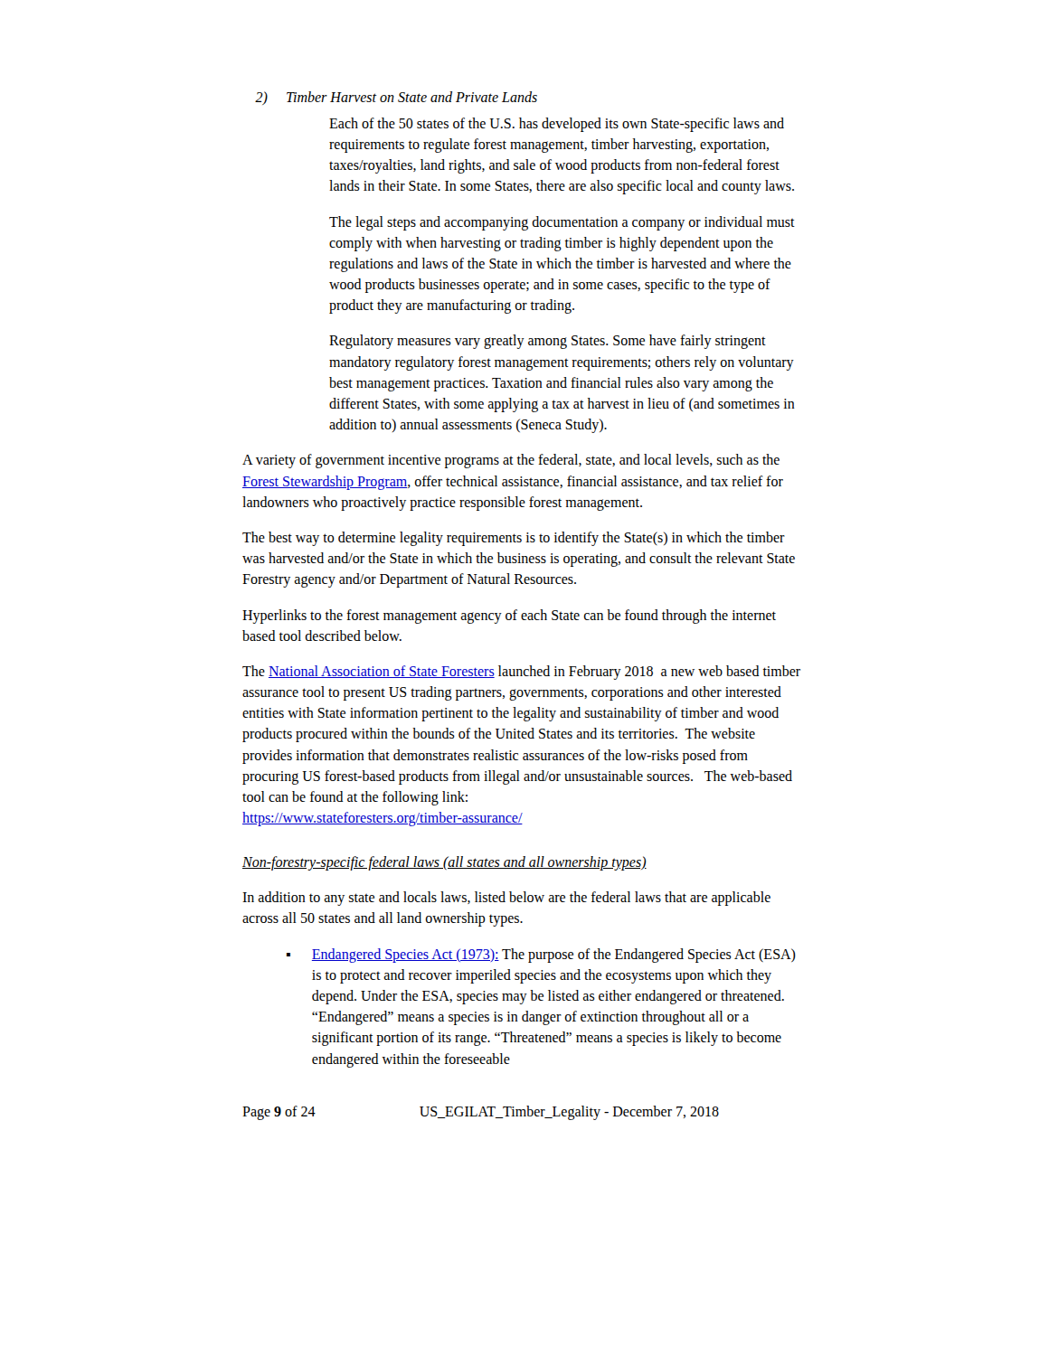2)
Timber Harvest on State and Private Lands
Each of the 50 states of the U.S. has developed its own State-specific laws and requirements to regulate forest management, timber harvesting, exportation, taxes/royalties, land rights, and sale of wood products from non-federal forest lands in their State. In some States, there are also specific local and county laws.
The legal steps and accompanying documentation a company or individual must comply with when harvesting or trading timber is highly dependent upon the regulations and laws of the State in which the timber is harvested and where the wood products businesses operate; and in some cases, specific to the type of product they are manufacturing or trading.
Regulatory measures vary greatly among States. Some have fairly stringent mandatory regulatory forest management requirements; others rely on voluntary best management practices. Taxation and financial rules also vary among the different States, with some applying a tax at harvest in lieu of (and sometimes in addition to) annual assessments (Seneca Study).
A variety of government incentive programs at the federal, state, and local levels, such as the Forest Stewardship Program, offer technical assistance, financial assistance, and tax relief for landowners who proactively practice responsible forest management.
The best way to determine legality requirements is to identify the State(s) in which the timber was harvested and/or the State in which the business is operating, and consult the relevant State Forestry agency and/or Department of Natural Resources.
Hyperlinks to the forest management agency of each State can be found through the internet based tool described below.
The National Association of State Foresters launched in February 2018 a new web based timber assurance tool to present US trading partners, governments, corporations and other interested entities with State information pertinent to the legality and sustainability of timber and wood products procured within the bounds of the United States and its territories. The website provides information that demonstrates realistic assurances of the low-risks posed from procuring US forest-based products from illegal and/or unsustainable sources. The web-based tool can be found at the following link:
https://www.stateforesters.org/timber-assurance/
Non-forestry-specific federal laws (all states and all ownership types)
In addition to any state and locals laws, listed below are the federal laws that are applicable across all 50 states and all land ownership types.
Endangered Species Act (1973): The purpose of the Endangered Species Act (ESA) is to protect and recover imperiled species and the ecosystems upon which they depend. Under the ESA, species may be listed as either endangered or threatened. “Endangered” means a species is in danger of extinction throughout all or a significant portion of its range. “Threatened” means a species is likely to become endangered within the foreseeable
Page 9 of 24 US_EGILAT_Timber_Legality - December 7, 2018